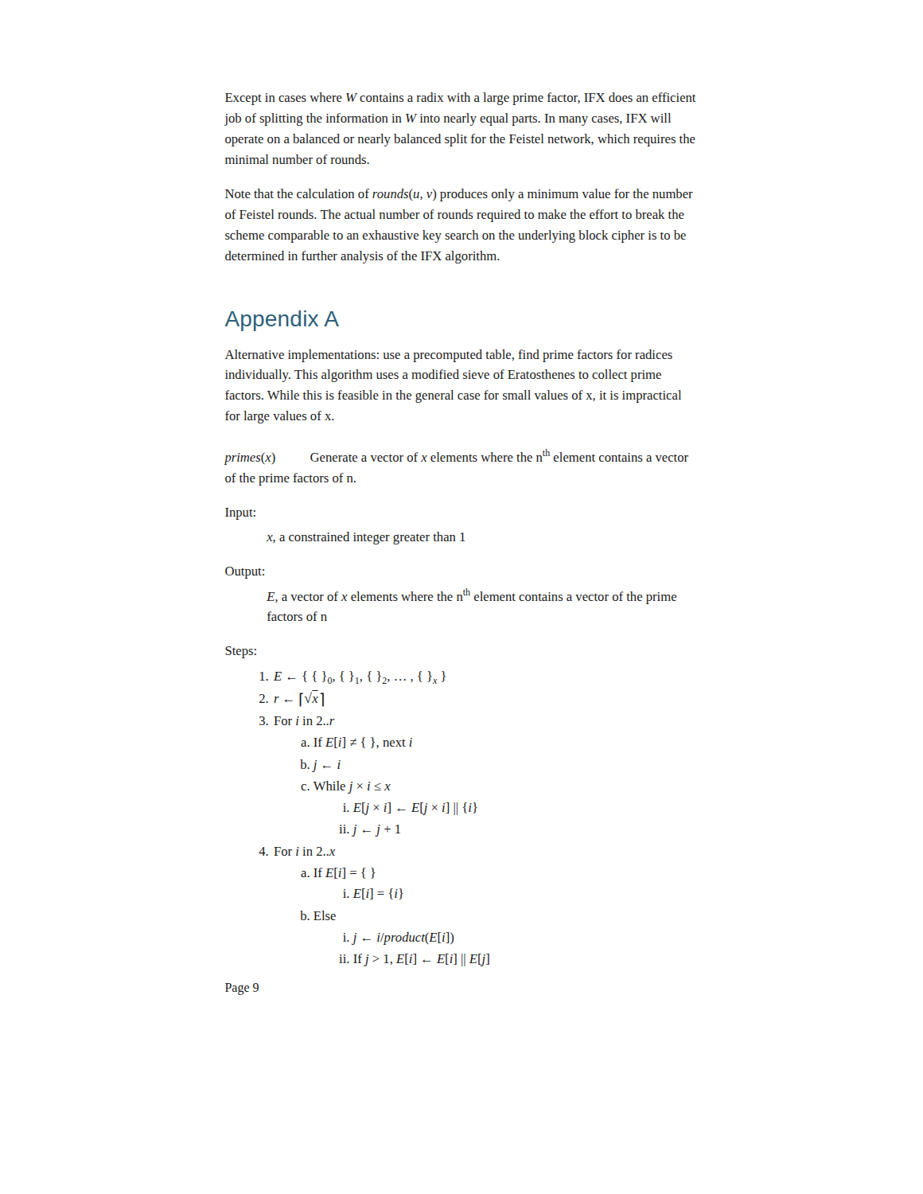Except in cases where W contains a radix with a large prime factor, IFX does an efficient job of splitting the information in W into nearly equal parts. In many cases, IFX will operate on a balanced or nearly balanced split for the Feistel network, which requires the minimal number of rounds.
Note that the calculation of rounds(u, v) produces only a minimum value for the number of Feistel rounds. The actual number of rounds required to make the effort to break the scheme comparable to an exhaustive key search on the underlying block cipher is to be determined in further analysis of the IFX algorithm.
Appendix A
Alternative implementations: use a precomputed table, find prime factors for radices individually. This algorithm uses a modified sieve of Eratosthenes to collect prime factors. While this is feasible in the general case for small values of x, it is impractical for large values of x.
primes(x) Generate a vector of x elements where the nth element contains a vector of the prime factors of n.
Input:
x, a constrained integer greater than 1
Output:
E, a vector of x elements where the nth element contains a vector of the prime factors of n
Steps:
E ← { { }0, { }1, { }2, … , { }x }
r ← ⌈√x⌉
For i in 2..r
If E[i] ≠ { }, next i
j ← i
While j × i ≤ x
E[j × i] ← E[j × i] || {i}
j ← j + 1
For i in 2..x
If E[i] = { }
E[i] = {i}
Else
j ← i/product(E[i])
If j > 1, E[i] ← E[i] || E[j]
Page 9